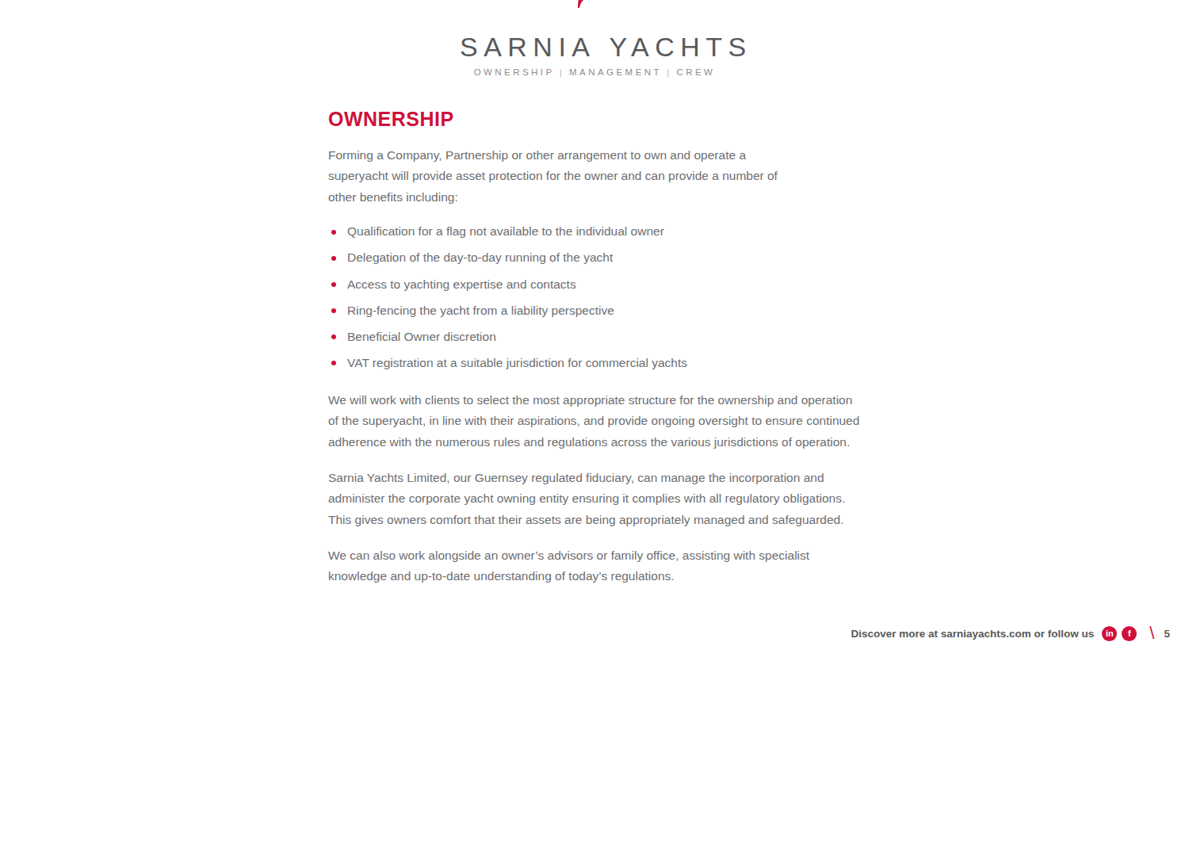SARNIA YACHTS
OWNERSHIP|MANAGEMENT|CREW
OWNERSHIP
Forming a Company, Partnership or other arrangement to own and operate a superyacht will provide asset protection for the owner and can provide a number of other benefits including:
Qualification for a flag not available to the individual owner
Delegation of the day-to-day running of the yacht
Access to yachting expertise and contacts
Ring-fencing the yacht from a liability perspective
Beneficial Owner discretion
VAT registration at a suitable jurisdiction for commercial yachts
We will work with clients to select the most appropriate structure for the ownership and operation of the superyacht, in line with their aspirations, and provide ongoing oversight to ensure continued adherence with the numerous rules and regulations across the various jurisdictions of operation.
Sarnia Yachts Limited, our Guernsey regulated fiduciary, can manage the incorporation and administer the corporate yacht owning entity ensuring it complies with all regulatory obligations. This gives owners comfort that their assets are being appropriately managed and safeguarded.
We can also work alongside an owner’s advisors or family office, assisting with specialist knowledge and up-to-date understanding of today’s regulations.
Discover more at sarniayachts.com or follow us in f \ 5